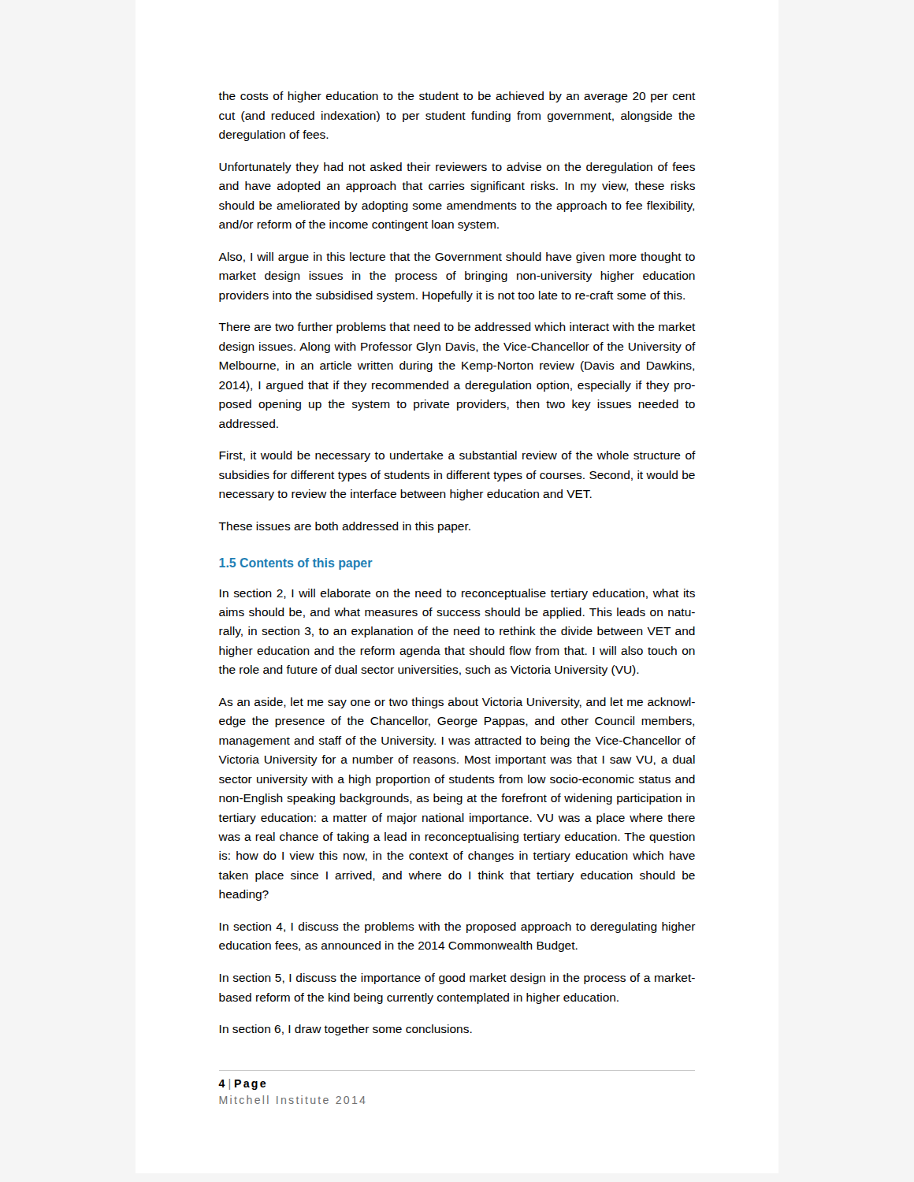the costs of higher education to the student to be achieved by an average 20 per cent cut (and reduced indexation) to per student funding from government, alongside the deregulation of fees.
Unfortunately they had not asked their reviewers to advise on the deregulation of fees and have adopted an approach that carries significant risks. In my view, these risks should be ameliorated by adopting some amendments to the approach to fee flexibility, and/or reform of the income contingent loan system.
Also, I will argue in this lecture that the Government should have given more thought to market design issues in the process of bringing non-university higher education providers into the subsidised system. Hopefully it is not too late to re-craft some of this.
There are two further problems that need to be addressed which interact with the market design issues. Along with Professor Glyn Davis, the Vice-Chancellor of the University of Melbourne, in an article written during the Kemp-Norton review (Davis and Dawkins, 2014), I argued that if they recommended a deregulation option, especially if they proposed opening up the system to private providers, then two key issues needed to addressed.
First, it would be necessary to undertake a substantial review of the whole structure of subsidies for different types of students in different types of courses. Second, it would be necessary to review the interface between higher education and VET.
These issues are both addressed in this paper.
1.5 Contents of this paper
In section 2, I will elaborate on the need to reconceptualise tertiary education, what its aims should be, and what measures of success should be applied. This leads on naturally, in section 3, to an explanation of the need to rethink the divide between VET and higher education and the reform agenda that should flow from that. I will also touch on the role and future of dual sector universities, such as Victoria University (VU).
As an aside, let me say one or two things about Victoria University, and let me acknowledge the presence of the Chancellor, George Pappas, and other Council members, management and staff of the University. I was attracted to being the Vice-Chancellor of Victoria University for a number of reasons. Most important was that I saw VU, a dual sector university with a high proportion of students from low socio-economic status and non-English speaking backgrounds, as being at the forefront of widening participation in tertiary education: a matter of major national importance. VU was a place where there was a real chance of taking a lead in reconceptualising tertiary education. The question is: how do I view this now, in the context of changes in tertiary education which have taken place since I arrived, and where do I think that tertiary education should be heading?
In section 4, I discuss the problems with the proposed approach to deregulating higher education fees, as announced in the 2014 Commonwealth Budget.
In section 5, I discuss the importance of good market design in the process of a market-based reform of the kind being currently contemplated in higher education.
In section 6, I draw together some conclusions.
4 | Page Mitchell Institute 2014